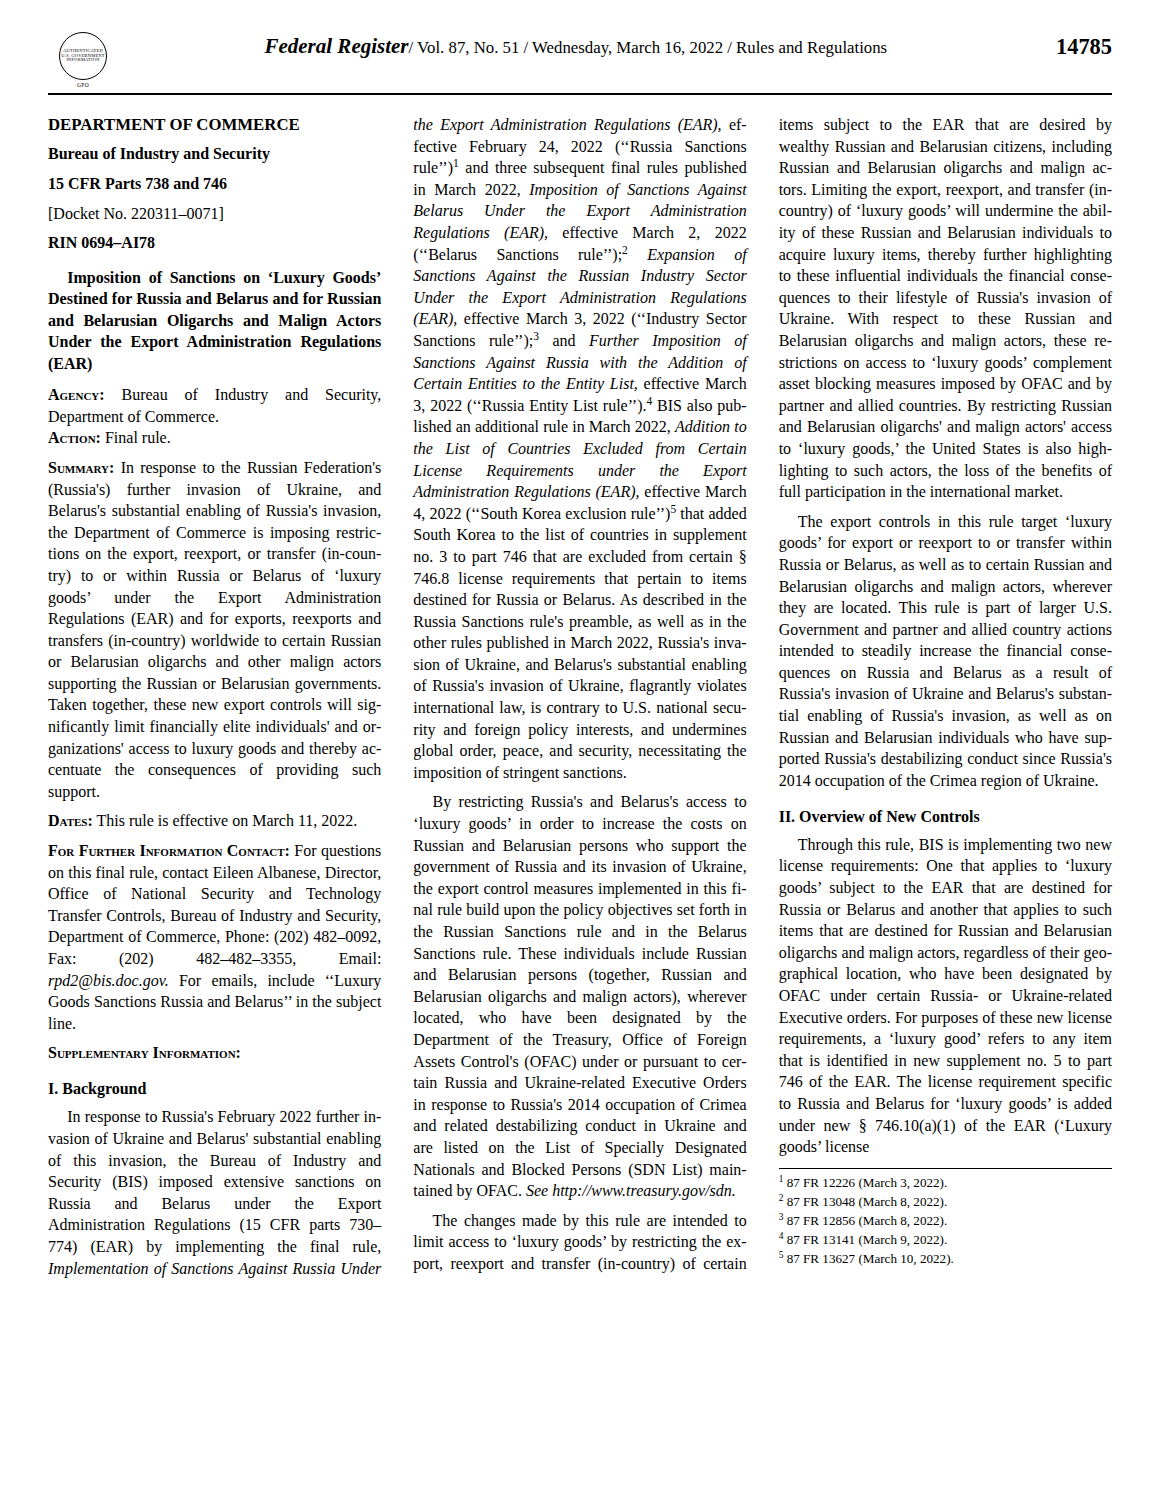AUTHENTICATED
U.S. GOVERNMENT
INFORMATION
GPO
Federal Register/ Vol. 87, No. 51 / Wednesday, March 16, 2022 / Rules and Regulations
14785
DEPARTMENT OF COMMERCE
Bureau of Industry and Security
15 CFR Parts 738 and 746
[Docket No. 220311–0071]
RIN 0694–AI78
Imposition of Sanctions on ‘Luxury Goods’ Destined for Russia and Belarus and for Russian and Belarusian Oligarchs and Malign Actors Under the Export Administration Regulations (EAR)
Agency: Bureau of Industry and Security, Department of Commerce.
Action: Final rule.
Summary: In response to the Russian Federation's (Russia's) further invasion of Ukraine, and Belarus's substantial enabling of Russia's invasion, the Department of Commerce is imposing restrictions on the export, reexport, or transfer (in-country) to or within Russia or Belarus of ‘luxury goods’ under the Export Administration Regulations (EAR) and for exports, reexports and transfers (in-country) worldwide to certain Russian or Belarusian oligarchs and other malign actors supporting the Russian or Belarusian governments. Taken together, these new export controls will significantly limit financially elite individuals' and organizations' access to luxury goods and thereby accentuate the consequences of providing such support.
Dates: This rule is effective on March 11, 2022.
For Further Information Contact: For questions on this final rule, contact Eileen Albanese, Director, Office of National Security and Technology Transfer Controls, Bureau of Industry and Security, Department of Commerce, Phone: (202) 482–0092, Fax: (202) 482–482–3355, Email: rpd2@bis.doc.gov. For emails, include ‘‘Luxury Goods Sanctions Russia and Belarus’’ in the subject line.
Supplementary Information:
I. Background
In response to Russia's February 2022 further invasion of Ukraine and Belarus' substantial enabling of this invasion, the Bureau of Industry and Security (BIS) imposed extensive sanctions on Russia and Belarus under the Export Administration Regulations (15 CFR parts 730–774) (EAR) by implementing the final rule, Implementation of Sanctions Against Russia Under the Export Administration Regulations (EAR), effective February 24, 2022 (‘‘Russia Sanctions rule’’)1 and three subsequent final rules published in March 2022, Imposition of Sanctions Against Belarus Under the Export Administration Regulations (EAR), effective March 2, 2022 (‘‘Belarus Sanctions rule’’);2 Expansion of Sanctions Against the Russian Industry Sector Under the Export Administration Regulations (EAR), effective March 3, 2022 (‘‘Industry Sector Sanctions rule’’);3 and Further Imposition of Sanctions Against Russia with the Addition of Certain Entities to the Entity List, effective March 3, 2022 (‘‘Russia Entity List rule’’).4 BIS also published an additional rule in March 2022, Addition to the List of Countries Excluded from Certain License Requirements under the Export Administration Regulations (EAR), effective March 4, 2022 (‘‘South Korea exclusion rule’’)5 that added South Korea to the list of countries in supplement no. 3 to part 746 that are excluded from certain § 746.8 license requirements that pertain to items destined for Russia or Belarus. As described in the Russia Sanctions rule's preamble, as well as in the other rules published in March 2022, Russia's invasion of Ukraine, and Belarus's substantial enabling of Russia's invasion of Ukraine, flagrantly violates international law, is contrary to U.S. national security and foreign policy interests, and undermines global order, peace, and security, necessitating the imposition of stringent sanctions.
By restricting Russia's and Belarus's access to ‘luxury goods’ in order to increase the costs on Russian and Belarusian persons who support the government of Russia and its invasion of Ukraine, the export control measures implemented in this final rule build upon the policy objectives set forth in the Russian Sanctions rule and in the Belarus Sanctions rule. These individuals include Russian and Belarusian persons (together, Russian and Belarusian oligarchs and malign actors), wherever located, who have been designated by the Department of the Treasury, Office of Foreign Assets Control's (OFAC) under or pursuant to certain Russia and Ukraine-related Executive Orders in response to Russia's 2014 occupation of Crimea and related destabilizing conduct in Ukraine and are listed on the List of Specially Designated Nationals and Blocked Persons (SDN List) maintained by OFAC. See http://www.treasury.gov/sdn.
The changes made by this rule are intended to limit access to ‘luxury goods’ by restricting the export, reexport and transfer (in-country) of certain items subject to the EAR that are desired by wealthy Russian and Belarusian citizens, including Russian and Belarusian oligarchs and malign actors. Limiting the export, reexport, and transfer (in-country) of ‘luxury goods’ will undermine the ability of these Russian and Belarusian individuals to acquire luxury items, thereby further highlighting to these influential individuals the financial consequences to their lifestyle of Russia's invasion of Ukraine. With respect to these Russian and Belarusian oligarchs and malign actors, these restrictions on access to ‘luxury goods’ complement asset blocking measures imposed by OFAC and by partner and allied countries. By restricting Russian and Belarusian oligarchs' and malign actors' access to ‘luxury goods,’ the United States is also highlighting to such actors, the loss of the benefits of full participation in the international market.
The export controls in this rule target ‘luxury goods’ for export or reexport to or transfer within Russia or Belarus, as well as to certain Russian and Belarusian oligarchs and malign actors, wherever they are located. This rule is part of larger U.S. Government and partner and allied country actions intended to steadily increase the financial consequences on Russia and Belarus as a result of Russia's invasion of Ukraine and Belarus's substantial enabling of Russia's invasion, as well as on Russian and Belarusian individuals who have supported Russia's destabilizing conduct since Russia's 2014 occupation of the Crimea region of Ukraine.
II. Overview of New Controls
Through this rule, BIS is implementing two new license requirements: One that applies to ‘luxury goods’ subject to the EAR that are destined for Russia or Belarus and another that applies to such items that are destined for Russian and Belarusian oligarchs and malign actors, regardless of their geographical location, who have been designated by OFAC under certain Russia- or Ukraine-related Executive orders. For purposes of these new license requirements, a ‘luxury good’ refers to any item that is identified in new supplement no. 5 to part 746 of the EAR. The license requirement specific to Russia and Belarus for ‘luxury goods’ is added under new § 746.10(a)(1) of the EAR (‘Luxury goods’ license
1 87 FR 12226 (March 3, 2022).
2 87 FR 13048 (March 8, 2022).
3 87 FR 12856 (March 8, 2022).
4 87 FR 13141 (March 9, 2022).
5 87 FR 13627 (March 10, 2022).